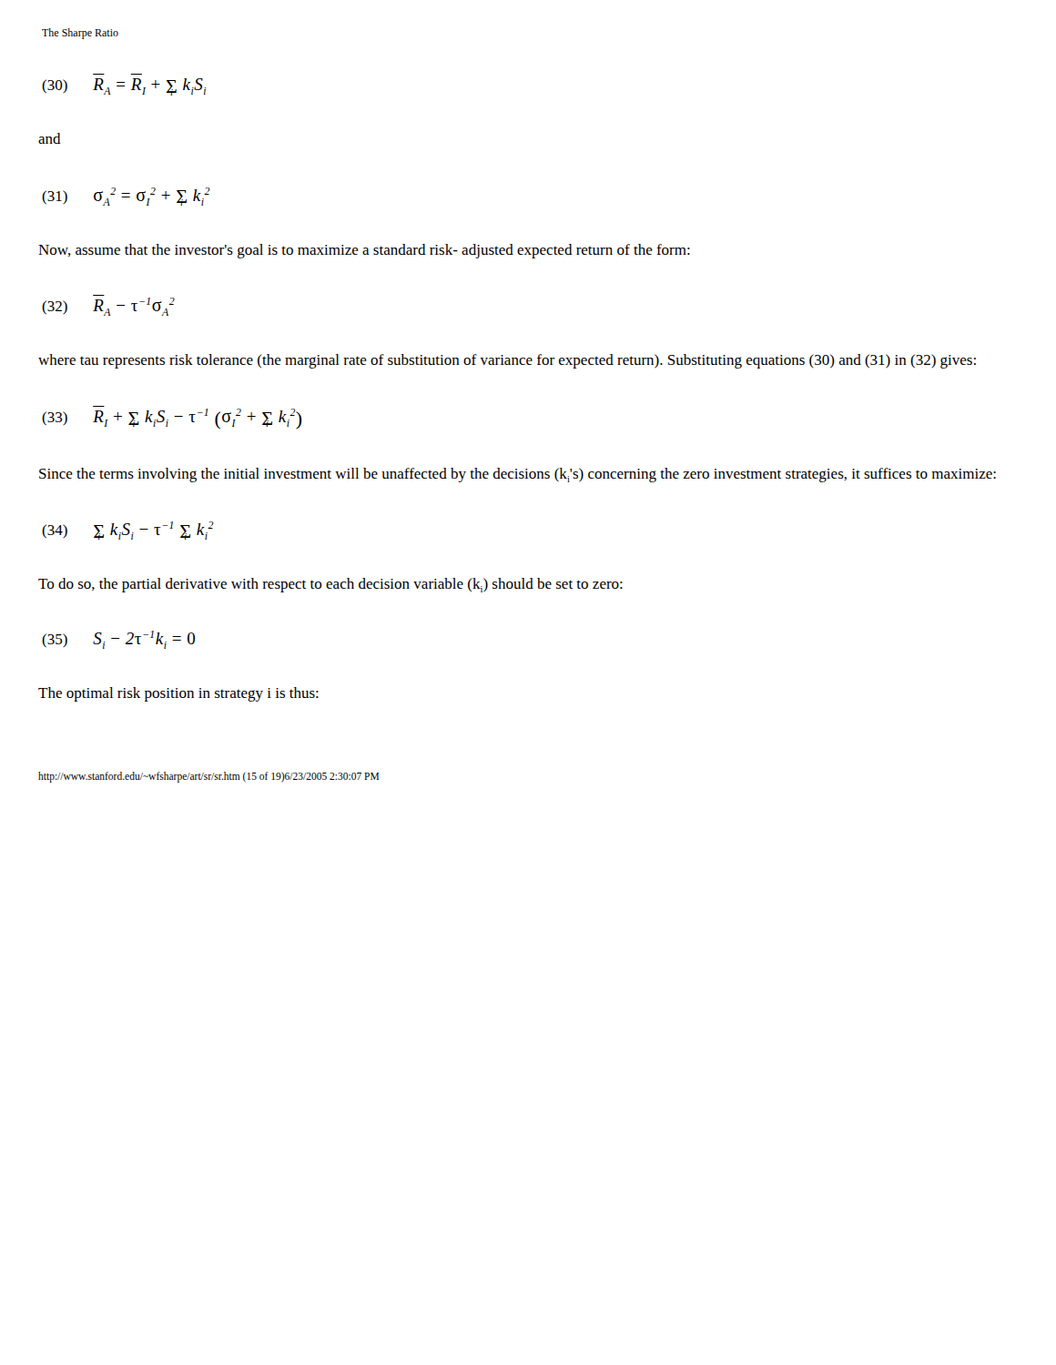The Sharpe Ratio
(30) RA = RI + Σi kiSi
and
(31) σA2 = σI2 + Σi ki2
Now, assume that the investor's goal is to maximize a standard risk- adjusted expected return of the form:
(32) RA − τ−1σA2
where tau represents risk tolerance (the marginal rate of substitution of variance for expected return). Substituting equations (30) and (31) in (32) gives:
(33) RI + Σi kiSi − τ−1 (σI2 + Σi ki2)
Since the terms involving the initial investment will be unaffected by the decisions (ki's) concerning the zero investment strategies, it suffices to maximize:
(34) Σi kiSi − τ−1 Σi ki2
To do so, the partial derivative with respect to each decision variable (ki) should be set to zero:
(35) Si − 2τ−1ki = 0
The optimal risk position in strategy i is thus:
http://www.stanford.edu/~wfsharpe/art/sr/sr.htm (15 of 19)6/23/2005 2:30:07 PM